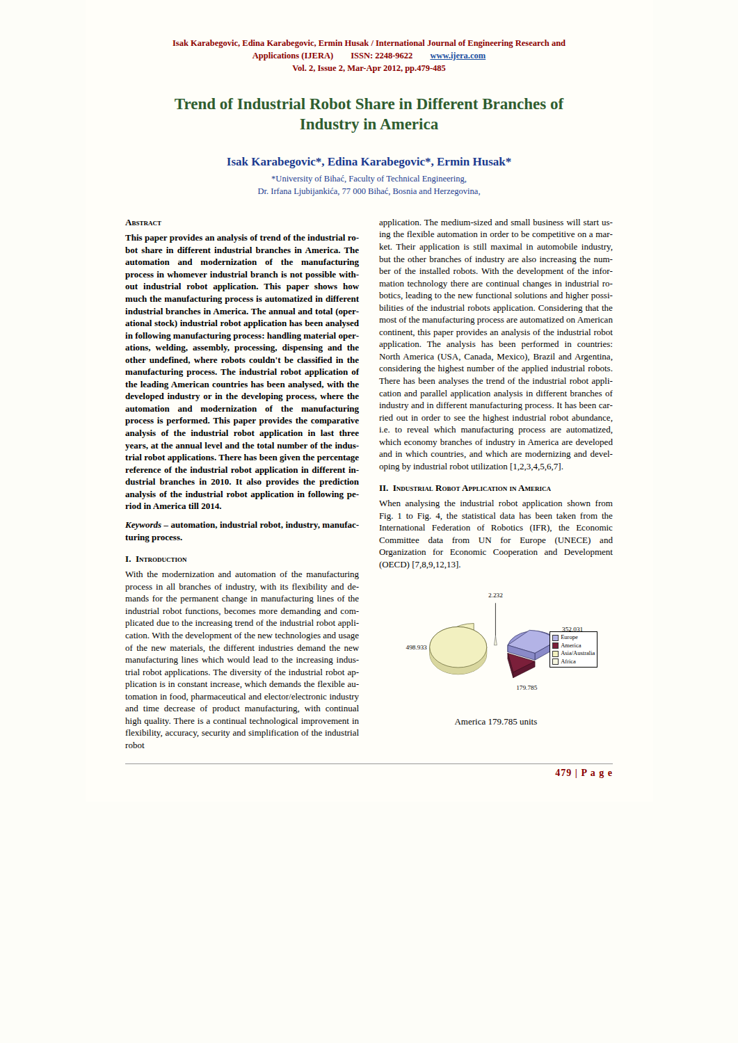Isak Karabegovic, Edina Karabegovic, Ermin Husak / International Journal of Engineering Research and
Applications (IJERA) ISSN: 2248-9622 www.ijera.com
Vol. 2, Issue 2, Mar-Apr 2012, pp.479-485
Trend of Industrial Robot Share in Different Branches of Industry in America
Isak Karabegovic*, Edina Karabegovic*, Ermin Husak*
*University of Bihać, Faculty of Technical Engineering,
Dr. Irfana Ljubijankića, 77 000 Bihać, Bosnia and Herzegovina,
Abstract
This paper provides an analysis of trend of the industrial robot share in different industrial branches in America. The automation and modernization of the manufacturing process in whomever industrial branch is not possible without industrial robot application. This paper shows how much the manufacturing process is automatized in different industrial branches in America. The annual and total (operational stock) industrial robot application has been analysed in following manufacturing process: handling material operations, welding, assembly, processing, dispensing and the other undefined, where robots couldn't be classified in the manufacturing process. The industrial robot application of the leading American countries has been analysed, with the developed industry or in the developing process, where the automation and modernization of the manufacturing process is performed. This paper provides the comparative analysis of the industrial robot application in last three years, at the annual level and the total number of the industrial robot applications. There has been given the percentage reference of the industrial robot application in different industrial branches in 2010. It also provides the prediction analysis of the industrial robot application in following period in America till 2014.
Keywords – automation, industrial robot, industry, manufacturing process.
I. Introduction
With the modernization and automation of the manufacturing process in all branches of industry, with its flexibility and demands for the permanent change in manufacturing lines of the industrial robot functions, becomes more demanding and complicated due to the increasing trend of the industrial robot application. With the development of the new technologies and usage of the new materials, the different industries demand the new manufacturing lines which would lead to the increasing industrial robot applications. The diversity of the industrial robot application is in constant increase, which demands the flexible automation in food, pharmaceutical and elector/electronic industry and time decrease of product manufacturing, with continual high quality. There is a continual technological improvement in flexibility, accuracy, security and simplification of the industrial robot
application. The medium-sized and small business will start using the flexible automation in order to be competitive on a market. Their application is still maximal in automobile industry, but the other branches of industry are also increasing the number of the installed robots. With the development of the information technology there are continual changes in industrial robotics, leading to the new functional solutions and higher possibilities of the industrial robots application. Considering that the most of the manufacturing process are automatized on American continent, this paper provides an analysis of the industrial robot application. The analysis has been performed in countries: North America (USA, Canada, Mexico), Brazil and Argentina, considering the highest number of the applied industrial robots. There has been analyses the trend of the industrial robot application and parallel application analysis in different branches of industry and in different manufacturing process. It has been carried out in order to see the highest industrial robot abundance, i.e. to reveal which manufacturing process are automatized, which economy branches of industry in America are developed and in which countries, and which are modernizing and developing by industrial robot utilization [1,2,3,4,5,6,7].
II. Industrial Robot Application in America
When analysing the industrial robot application shown from Fig. 1 to Fig. 4, the statistical data has been taken from the International Federation of Robotics (IFR), the Economic Committee data from UN for Europe (UNECE) and Organization for Economic Cooperation and Development (OECD) [7,8,9,12,13].
2.232 498.933 352.031 179.785
Europe
America
Asia/Australia
Africa
America 179.785 units
479 | P a g e